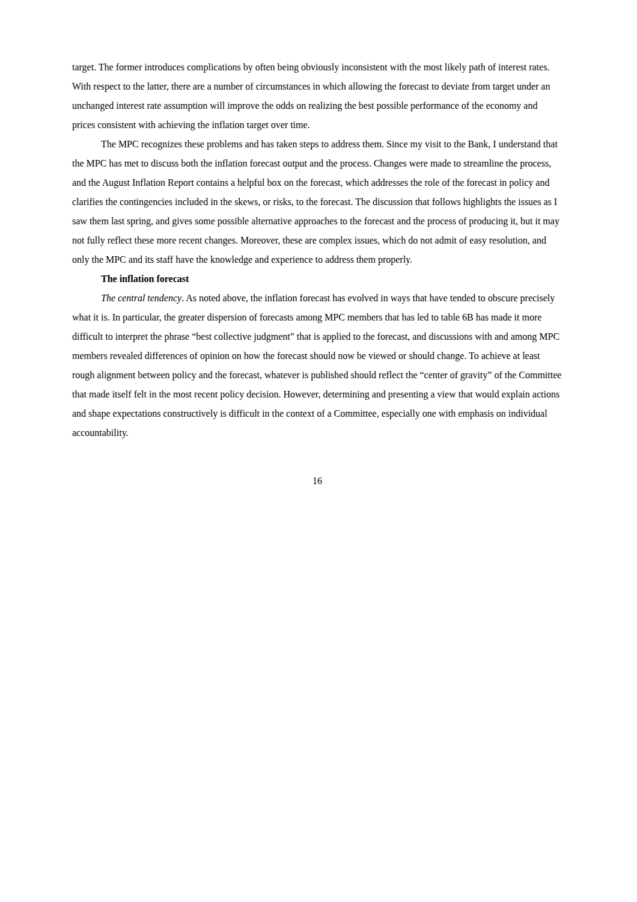target. The former introduces complications by often being obviously inconsistent with the most likely path of interest rates. With respect to the latter, there are a number of circumstances in which allowing the forecast to deviate from target under an unchanged interest rate assumption will improve the odds on realizing the best possible performance of the economy and prices consistent with achieving the inflation target over time.
The MPC recognizes these problems and has taken steps to address them. Since my visit to the Bank, I understand that the MPC has met to discuss both the inflation forecast output and the process. Changes were made to streamline the process, and the August Inflation Report contains a helpful box on the forecast, which addresses the role of the forecast in policy and clarifies the contingencies included in the skews, or risks, to the forecast. The discussion that follows highlights the issues as I saw them last spring, and gives some possible alternative approaches to the forecast and the process of producing it, but it may not fully reflect these more recent changes. Moreover, these are complex issues, which do not admit of easy resolution, and only the MPC and its staff have the knowledge and experience to address them properly.
The inflation forecast
The central tendency. As noted above, the inflation forecast has evolved in ways that have tended to obscure precisely what it is. In particular, the greater dispersion of forecasts among MPC members that has led to table 6B has made it more difficult to interpret the phrase “best collective judgment” that is applied to the forecast, and discussions with and among MPC members revealed differences of opinion on how the forecast should now be viewed or should change. To achieve at least rough alignment between policy and the forecast, whatever is published should reflect the “center of gravity” of the Committee that made itself felt in the most recent policy decision. However, determining and presenting a view that would explain actions and shape expectations constructively is difficult in the context of a Committee, especially one with emphasis on individual accountability.
16